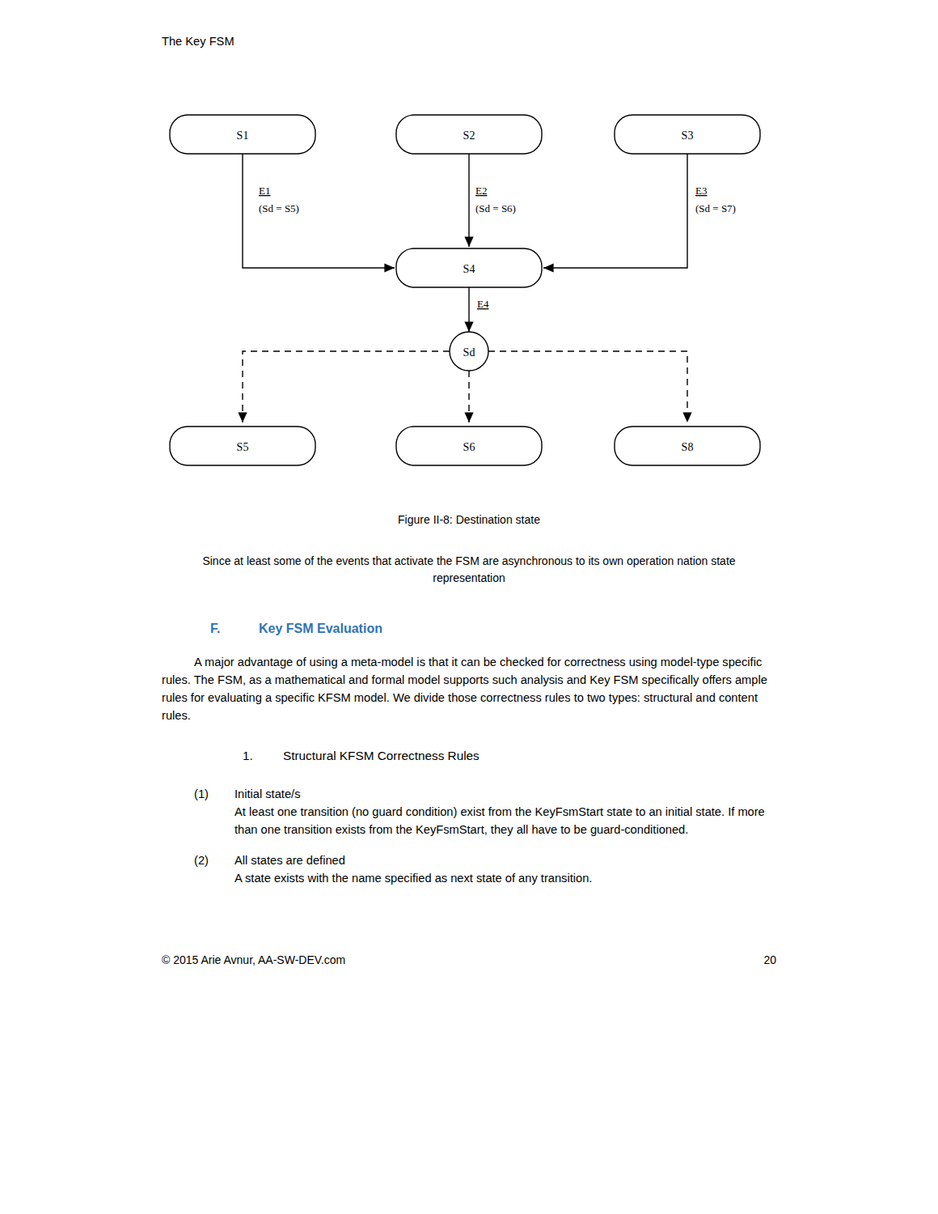The Key FSM
S1 S2 S3 S4 E1 (Sd = S5) E2 (Sd = S6) E3 (Sd = S7) E4 Sd S5 S6 S8
Figure II-8: Destination state
Since at least some of the events that activate the FSM are asynchronous to its own operation nation state representation
F. Key FSM Evaluation
A major advantage of using a meta-model is that it can be checked for correctness using model-type specific rules. The FSM, as a mathematical and formal model supports such analysis and Key FSM specifically offers ample rules for evaluating a specific KFSM model. We divide those correctness rules to two types: structural and content rules.
1. Structural KFSM Correctness Rules
(1) Initial state/s At least one transition (no guard condition) exist from the KeyFsmStart state to an initial state. If more than one transition exists from the KeyFsmStart, they all have to be guard-conditioned.
(2) All states are defined A state exists with the name specified as next state of any transition.
© 2015 Arie Avnur, AA-SW-DEV.com 20